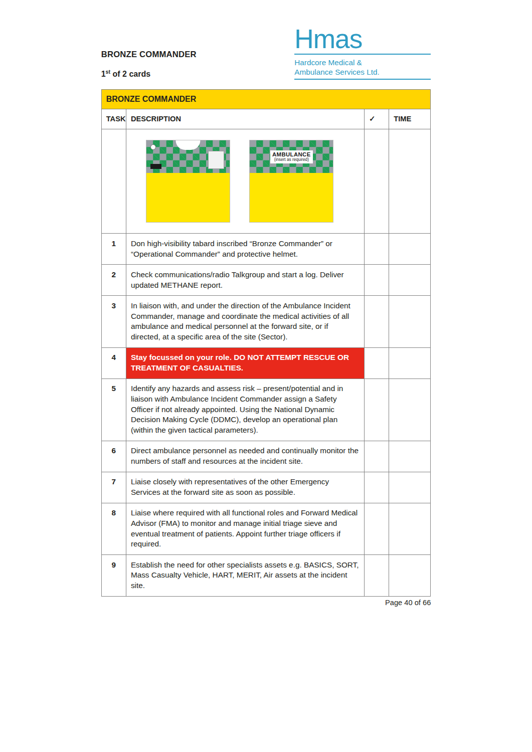Hmas
Hardcore Medical &
Ambulance Services Ltd.
BRONZE COMMANDER
1st of 2 cards
| BRONZE COMMANDER |
| TASK | DESCRIPTION | ✓ | TIME |
| | AMBULANCE (insert as required) | | |
| 1 | Don high-visibility tabard inscribed “Bronze Commander” or “Operational Commander” and protective helmet. | | |
| 2 | Check communications/radio Talkgroup and start a log. Deliver updated METHANE report. | | |
| 3 | In liaison with, and under the direction of the Ambulance Incident Commander, manage and coordinate the medical activities of all ambulance and medical personnel at the forward site, or if directed, at a specific area of the site (Sector). | | |
| 4 | Stay focussed on your role. DO NOT ATTEMPT RESCUE OR TREATMENT OF CASUALTIES. | | |
| 5 | Identify any hazards and assess risk – present/potential and in liaison with Ambulance Incident Commander assign a Safety Officer if not already appointed. Using the National Dynamic Decision Making Cycle (DDMC), develop an operational plan (within the given tactical parameters). | | |
| 6 | Direct ambulance personnel as needed and continually monitor the numbers of staff and resources at the incident site. | | |
| 7 | Liaise closely with representatives of the other Emergency Services at the forward site as soon as possible. | | |
| 8 | Liaise where required with all functional roles and Forward Medical Advisor (FMA) to monitor and manage initial triage sieve and eventual treatment of patients. Appoint further triage officers if required. | | |
| 9 | Establish the need for other specialists assets e.g. BASICS, SORT, Mass Casualty Vehicle, HART, MERIT, Air assets at the incident site. | | |
Page 40 of 66